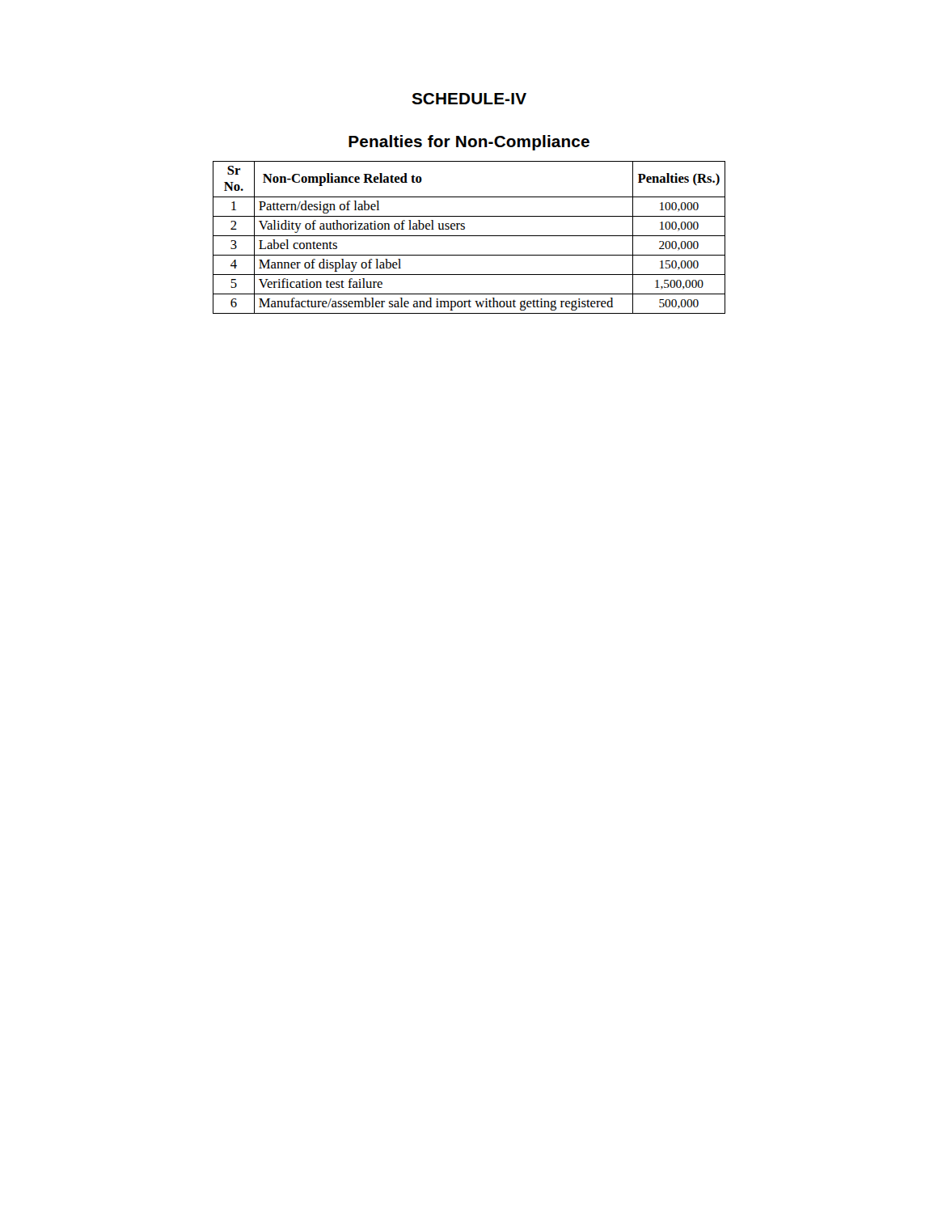SCHEDULE-IV
Penalties for Non-Compliance
| Sr No. | Non-Compliance Related to | Penalties (Rs.) |
| --- | --- | --- |
| 1 | Pattern/design of label | 100,000 |
| 2 | Validity of authorization of label users | 100,000 |
| 3 | Label contents | 200,000 |
| 4 | Manner of display of label | 150,000 |
| 5 | Verification test failure | 1,500,000 |
| 6 | Manufacture/assembler sale and import without getting registered | 500,000 |